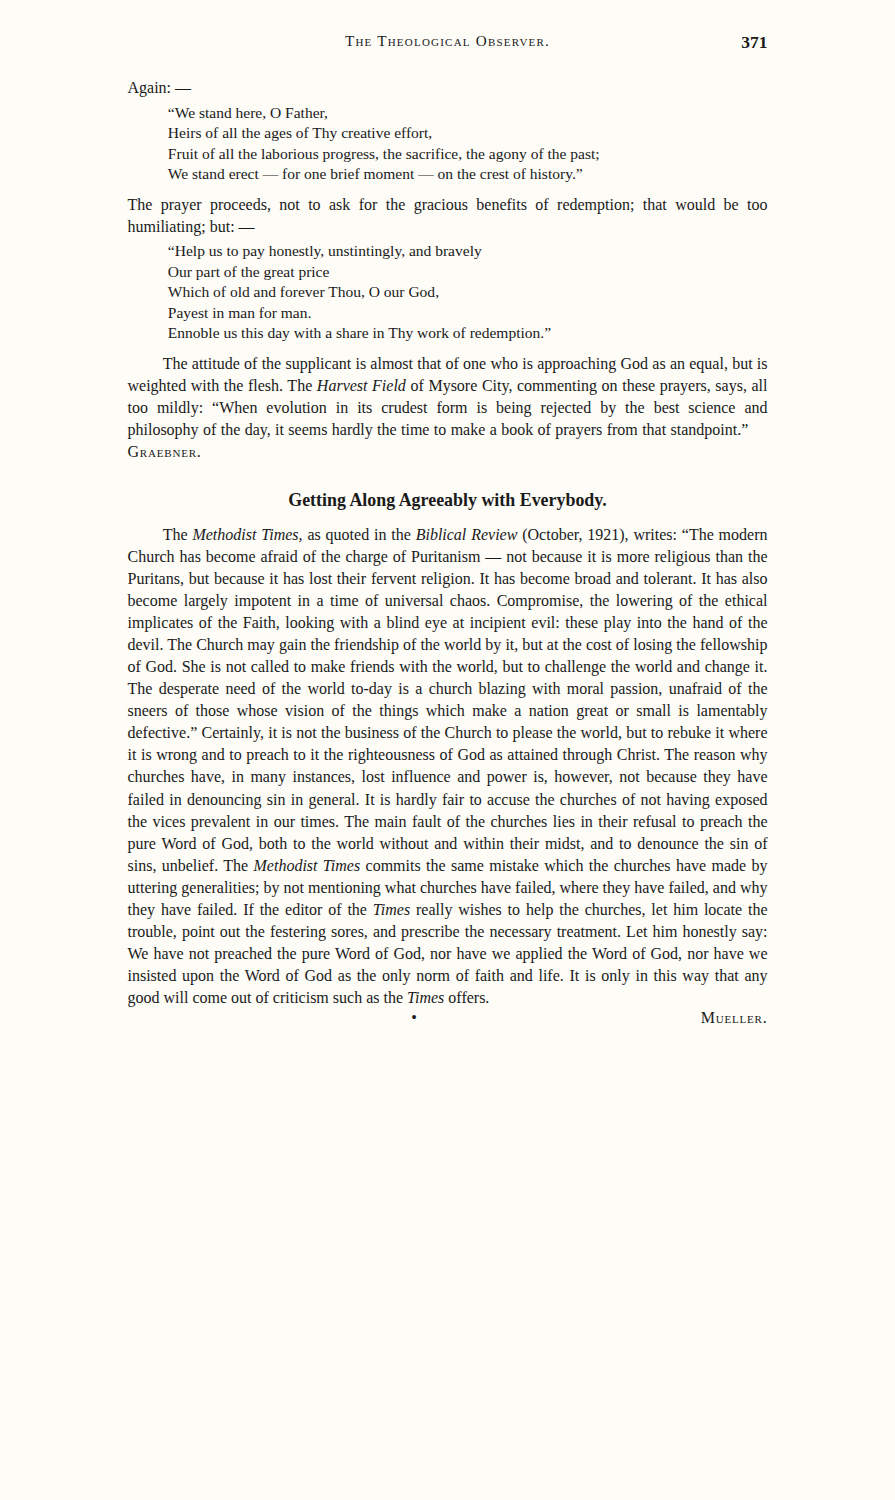The Theological Observer. 371
Again: —
“We stand here, O Father,
Heirs of all the ages of Thy creative effort,
Fruit of all the laborious progress, the sacrifice, the agony of the past;
We stand erect — for one brief moment — on the crest of history.”
The prayer proceeds, not to ask for the gracious benefits of redemption; that would be too humiliating; but: —
“Help us to pay honestly, unstintingly, and bravely
Our part of the great price
Which of old and forever Thou, O our God,
Payest in man for man.
Ennoble us this day with a share in Thy work of redemption.”
The attitude of the supplicant is almost that of one who is approaching God as an equal, but is weighted with the flesh. The Harvest Field of Mysore City, commenting on these prayers, says, all too mildly: “When evolution in its crudest form is being rejected by the best science and philosophy of the day, it seems hardly the time to make a book of prayers from that standpoint.” Graebner.
Getting Along Agreeably with Everybody.
The Methodist Times, as quoted in the Biblical Review (October, 1921), writes: “The modern Church has become afraid of the charge of Puritanism — not because it is more religious than the Puritans, but because it has lost their fervent religion. It has become broad and tolerant. It has also become largely impotent in a time of universal chaos. Compromise, the lowering of the ethical implicates of the Faith, looking with a blind eye at incipient evil: these play into the hand of the devil. The Church may gain the friendship of the world by it, but at the cost of losing the fellowship of God. She is not called to make friends with the world, but to challenge the world and change it. The desperate need of the world to-day is a church blazing with moral passion, unafraid of the sneers of those whose vision of the things which make a nation great or small is lamentably defective.” Certainly, it is not the business of the Church to please the world, but to rebuke it where it is wrong and to preach to it the righteousness of God as attained through Christ. The reason why churches have, in many instances, lost influence and power is, however, not because they have failed in denouncing sin in general. It is hardly fair to accuse the churches of not having exposed the vices prevalent in our times. The main fault of the churches lies in their refusal to preach the pure Word of God, both to the world without and within their midst, and to denounce the sin of sins, unbelief. The Methodist Times commits the same mistake which the churches have made by uttering generalities; by not mentioning what churches have failed, where they have failed, and why they have failed. If the editor of the Times really wishes to help the churches, let him locate the trouble, point out the festering sores, and prescribe the necessary treatment. Let him honestly say: We have not preached the pure Word of God, nor have we applied the Word of God, nor have we insisted upon the Word of God as the only norm of faith and life. It is only in this way that any good will come out of criticism such as the Times offers.
• Mueller.